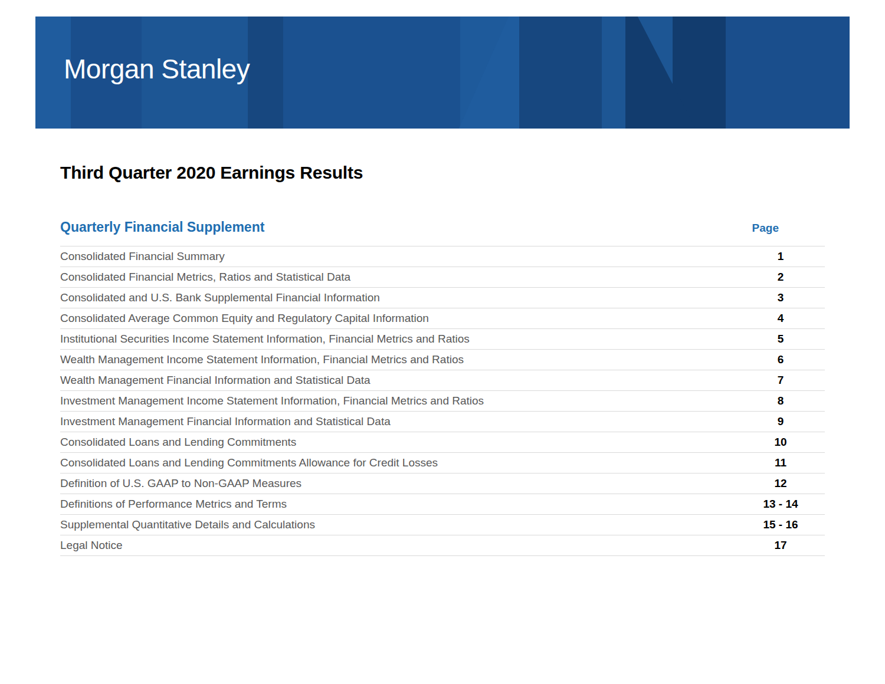Morgan Stanley
Third Quarter 2020 Earnings Results
Quarterly Financial Supplement
Page
| Consolidated Financial Summary | 1 |
| Consolidated Financial Metrics, Ratios and Statistical Data | 2 |
| Consolidated and U.S. Bank Supplemental Financial Information | 3 |
| Consolidated Average Common Equity and Regulatory Capital Information | 4 |
| Institutional Securities Income Statement Information, Financial Metrics and Ratios | 5 |
| Wealth Management Income Statement Information, Financial Metrics and Ratios | 6 |
| Wealth Management Financial Information and Statistical Data | 7 |
| Investment Management Income Statement Information, Financial Metrics and Ratios | 8 |
| Investment Management Financial Information and Statistical Data | 9 |
| Consolidated Loans and Lending Commitments | 10 |
| Consolidated Loans and Lending Commitments Allowance for Credit Losses | 11 |
| Definition of U.S. GAAP to Non-GAAP Measures | 12 |
| Definitions of Performance Metrics and Terms | 13 - 14 |
| Supplemental Quantitative Details and Calculations | 15 - 16 |
| Legal Notice | 17 |